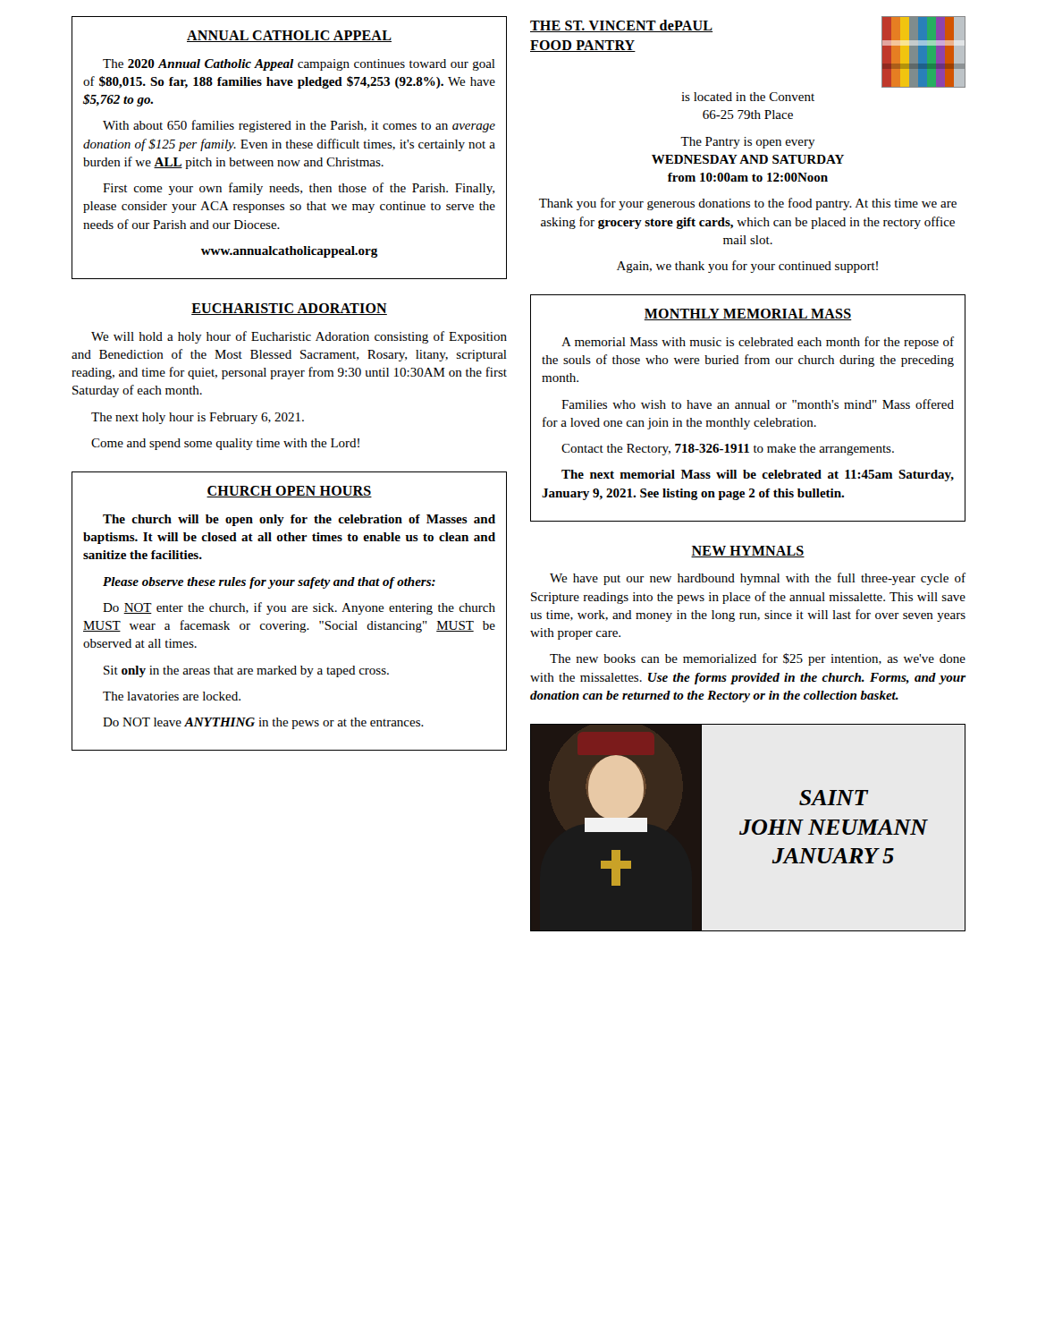ANNUAL CATHOLIC APPEAL
The 2020 Annual Catholic Appeal campaign continues toward our goal of $80,015. So far, 188 families have pledged $74,253 (92.8%). We have $5,762 to go.
With about 650 families registered in the Parish, it comes to an average donation of $125 per family. Even in these difficult times, it's certainly not a burden if we ALL pitch in between now and Christmas.
First come your own family needs, then those of the Parish. Finally, please consider your ACA responses so that we may continue to serve the needs of our Parish and our Diocese.
www.annualcatholicappeal.org
EUCHARISTIC ADORATION
We will hold a holy hour of Eucharistic Adoration consisting of Exposition and Benediction of the Most Blessed Sacrament, Rosary, litany, scriptural reading, and time for quiet, personal prayer from 9:30 until 10:30AM on the first Saturday of each month.
The next holy hour is February 6, 2021.
Come and spend some quality time with the Lord!
CHURCH OPEN HOURS
The church will be open only for the celebration of Masses and baptisms. It will be closed at all other times to enable us to clean and sanitize the facilities.
Please observe these rules for your safety and that of others:
Do NOT enter the church, if you are sick. Anyone entering the church MUST wear a facemask or covering. "Social distancing" MUST be observed at all times.
Sit only in the areas that are marked by a taped cross.
The lavatories are locked.
Do NOT leave ANYTHING in the pews or at the entrances.
THE ST. VINCENT dePAUL
FOOD PANTRY
is located in the Convent
66-25 79th Place
The Pantry is open every
WEDNESDAY AND SATURDAY
from 10:00am to 12:00Noon
Thank you for your generous donations to the food pantry. At this time we are asking for grocery store gift cards, which can be placed in the rectory office mail slot.
Again, we thank you for your continued support!
MONTHLY MEMORIAL MASS
A memorial Mass with music is celebrated each month for the repose of the souls of those who were buried from our church during the preceding month.
Families who wish to have an annual or "month's mind" Mass offered for a loved one can join in the monthly celebration.
Contact the Rectory, 718-326-1911 to make the arrangements.
The next memorial Mass will be celebrated at 11:45am Saturday, January 9, 2021. See listing on page 2 of this bulletin.
NEW HYMNALS
We have put our new hardbound hymnal with the full three-year cycle of Scripture readings into the pews in place of the annual missalette. This will save us time, work, and money in the long run, since it will last for over seven years with proper care.
The new books can be memorialized for $25 per intention, as we've done with the missalettes. Use the forms provided in the church. Forms, and your donation can be returned to the Rectory or in the collection basket.
SAINT
JOHN NEUMANN
JANUARY 5